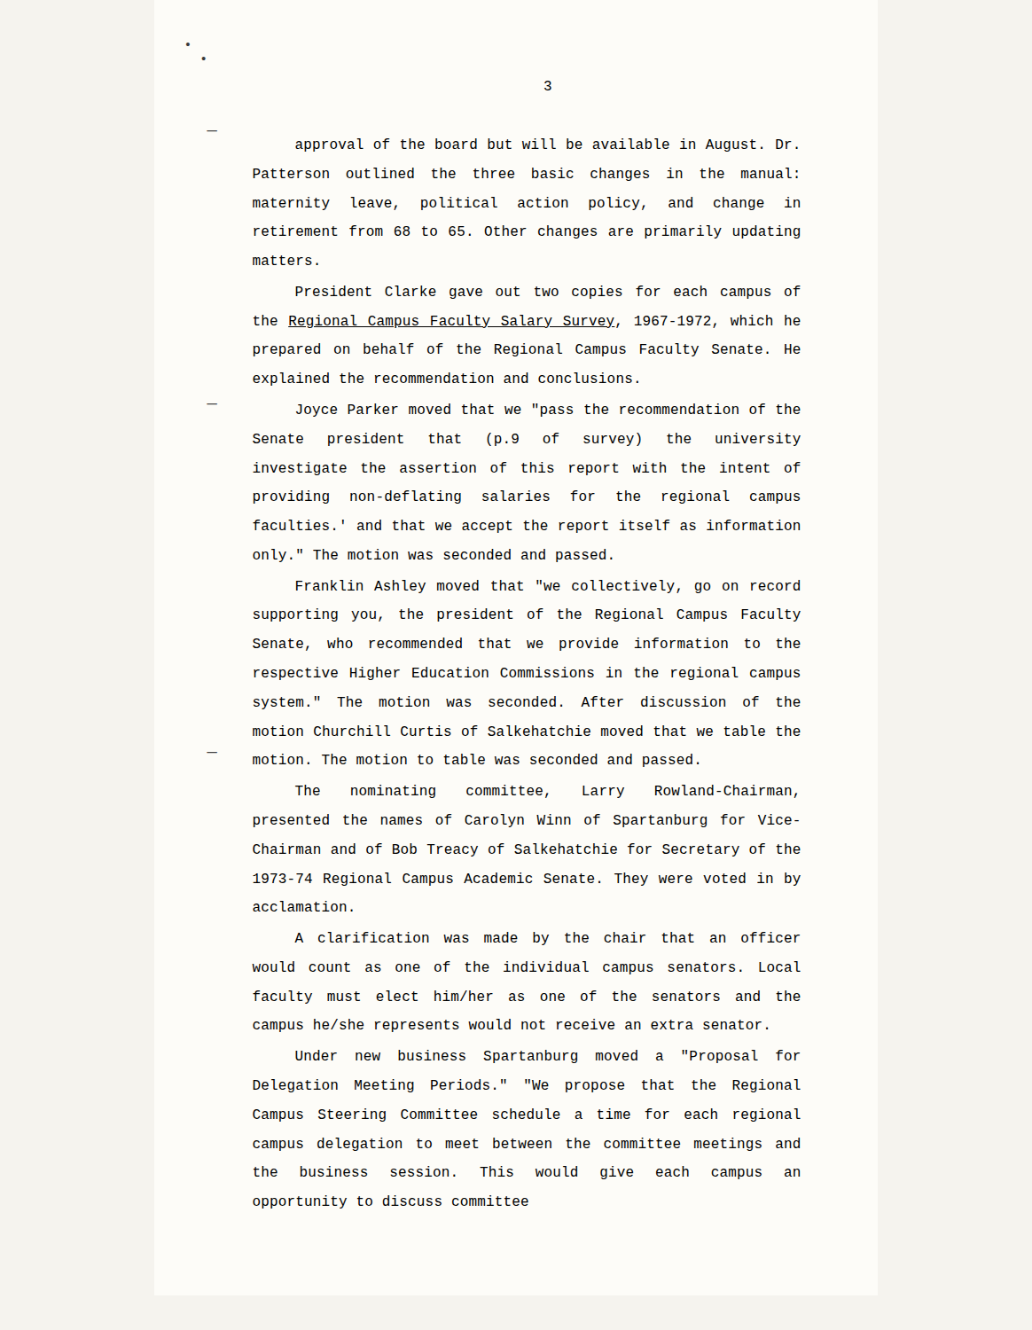• •
— — —
3
approval of the board but will be available in August. Dr. Patterson outlined the three basic changes in the manual: maternity leave, political action policy, and change in retirement from 68 to 65. Other changes are primarily updating matters.
President Clarke gave out two copies for each campus of the Regional Campus Faculty Salary Survey, 1967-1972, which he prepared on behalf of the Regional Campus Faculty Senate. He explained the recommendation and conclusions.
Joyce Parker moved that we "pass the recommendation of the Senate president that (p.9 of survey) the university investigate the assertion of this report with the intent of providing non-deflating salaries for the regional campus faculties.' and that we accept the report itself as information only." The motion was seconded and passed.
Franklin Ashley moved that "we collectively, go on record supporting you, the president of the Regional Campus Faculty Senate, who recommended that we provide information to the respective Higher Education Commissions in the regional campus system." The motion was seconded. After discussion of the motion Churchill Curtis of Salkehatchie moved that we table the motion. The motion to table was seconded and passed.
The nominating committee, Larry Rowland-Chairman, presented the names of Carolyn Winn of Spartanburg for Vice-Chairman and of Bob Treacy of Salkehatchie for Secretary of the 1973-74 Regional Campus Academic Senate. They were voted in by acclamation.
A clarification was made by the chair that an officer would count as one of the individual campus senators. Local faculty must elect him/her as one of the senators and the campus he/she represents would not receive an extra senator.
Under new business Spartanburg moved a "Proposal for Delegation Meeting Periods." "We propose that the Regional Campus Steering Committee schedule a time for each regional campus delegation to meet between the committee meetings and the business session. This would give each campus an opportunity to discuss committee